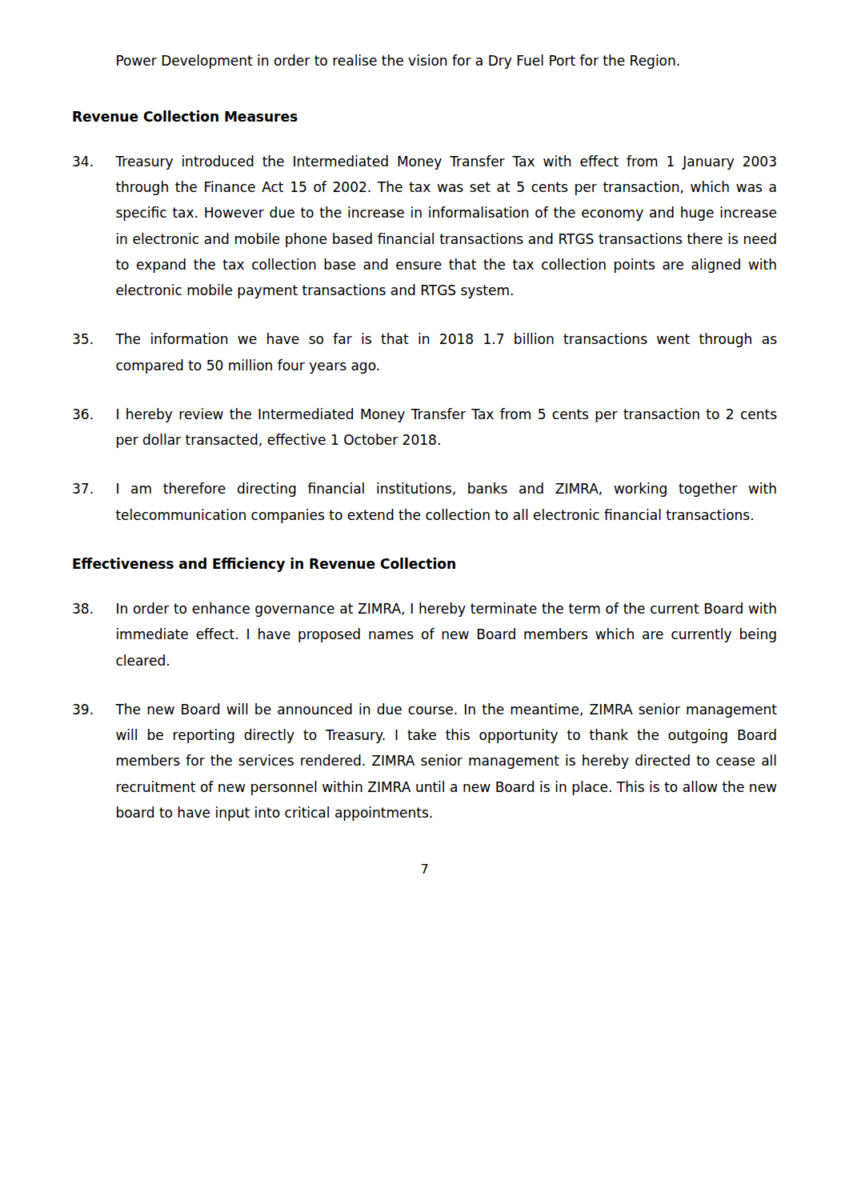Power Development in order to realise the vision for a Dry Fuel Port for the Region.
Revenue Collection Measures
Treasury introduced the Intermediated Money Transfer Tax with effect from 1 January 2003 through the Finance Act 15 of 2002. The tax was set at 5 cents per transaction, which was a specific tax. However due to the increase in informalisation of the economy and huge increase in electronic and mobile phone based financial transactions and RTGS transactions there is need to expand the tax collection base and ensure that the tax collection points are aligned with electronic mobile payment transactions and RTGS system.
The information we have so far is that in 2018 1.7 billion transactions went through as compared to 50 million four years ago.
I hereby review the Intermediated Money Transfer Tax from 5 cents per transaction to 2 cents per dollar transacted, effective 1 October 2018.
I am therefore directing financial institutions, banks and ZIMRA, working together with telecommunication companies to extend the collection to all electronic financial transactions.
Effectiveness and Efficiency in Revenue Collection
In order to enhance governance at ZIMRA, I hereby terminate the term of the current Board with immediate effect. I have proposed names of new Board members which are currently being cleared.
The new Board will be announced in due course. In the meantime, ZIMRA senior management will be reporting directly to Treasury. I take this opportunity to thank the outgoing Board members for the services rendered. ZIMRA senior management is hereby directed to cease all recruitment of new personnel within ZIMRA until a new Board is in place. This is to allow the new board to have input into critical appointments.
7